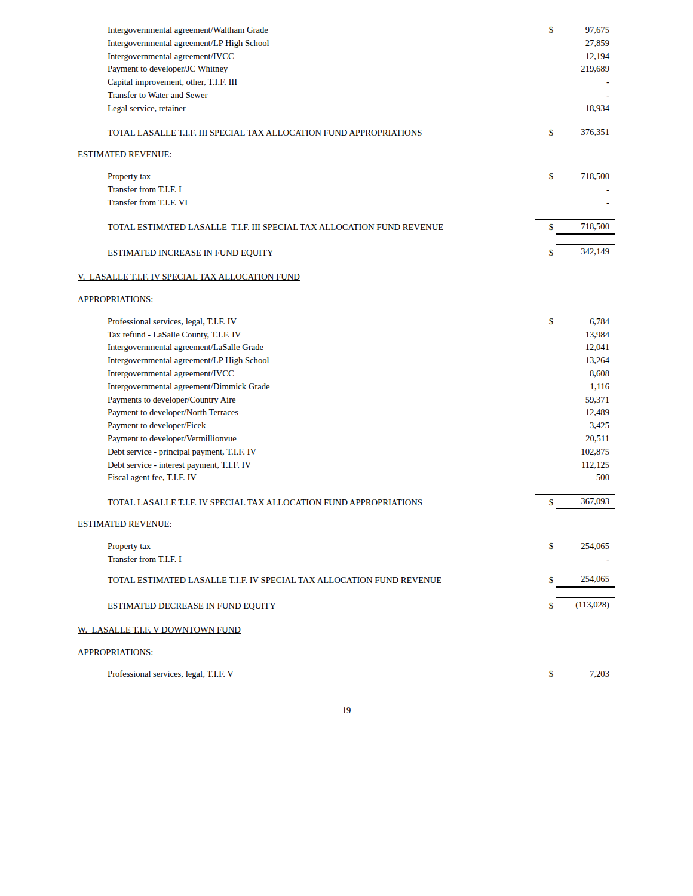| Intergovernmental agreement/Waltham Grade | $ | 97,675 |
| Intergovernmental agreement/LP High School | | 27,859 |
| Intergovernmental agreement/IVCC | | 12,194 |
| Payment to developer/JC Whitney | | 219,689 |
| Capital improvement, other, T.I.F. III | | - |
| Transfer to Water and Sewer | | - |
| Legal service, retainer | | 18,934 |
| TOTAL LASALLE T.I.F. III SPECIAL TAX ALLOCATION FUND APPROPRIATIONS | $ | 376,351 |
| ESTIMATED REVENUE: | | |
| Property tax | $ | 718,500 |
| Transfer from T.I.F. I | | - |
| Transfer from T.I.F. VI | | - |
| TOTAL ESTIMATED LASALLE T.I.F. III SPECIAL TAX ALLOCATION FUND REVENUE | $ | 718,500 |
| ESTIMATED INCREASE IN FUND EQUITY | $ | 342,149 |
| V. LASALLE T.I.F. IV SPECIAL TAX ALLOCATION FUND |
| APPROPRIATIONS: | | |
| Professional services, legal, T.I.F. IV | $ | 6,784 |
| Tax refund - LaSalle County, T.I.F. IV | | 13,984 |
| Intergovernmental agreement/LaSalle Grade | | 12,041 |
| Intergovernmental agreement/LP High School | | 13,264 |
| Intergovernmental agreement/IVCC | | 8,608 |
| Intergovernmental agreement/Dimmick Grade | | 1,116 |
| Payments to developer/Country Aire | | 59,371 |
| Payment to developer/North Terraces | | 12,489 |
| Payment to developer/Ficek | | 3,425 |
| Payment to developer/Vermillionvue | | 20,511 |
| Debt service - principal payment, T.I.F. IV | | 102,875 |
| Debt service - interest payment, T.I.F. IV | | 112,125 |
| Fiscal agent fee, T.I.F. IV | | 500 |
| TOTAL LASALLE T.I.F. IV SPECIAL TAX ALLOCATION FUND APPROPRIATIONS | $ | 367,093 |
| ESTIMATED REVENUE: | | |
| Property tax | $ | 254,065 |
| Transfer from T.I.F. I | | - |
| TOTAL ESTIMATED LASALLE T.I.F. IV SPECIAL TAX ALLOCATION FUND REVENUE | $ | 254,065 |
| ESTIMATED DECREASE IN FUND EQUITY | $ | (113,028) |
| W. LASALLE T.I.F. V DOWNTOWN FUND |
| APPROPRIATIONS: | | |
| Professional services, legal, T.I.F. V | $ | 7,203 |
19